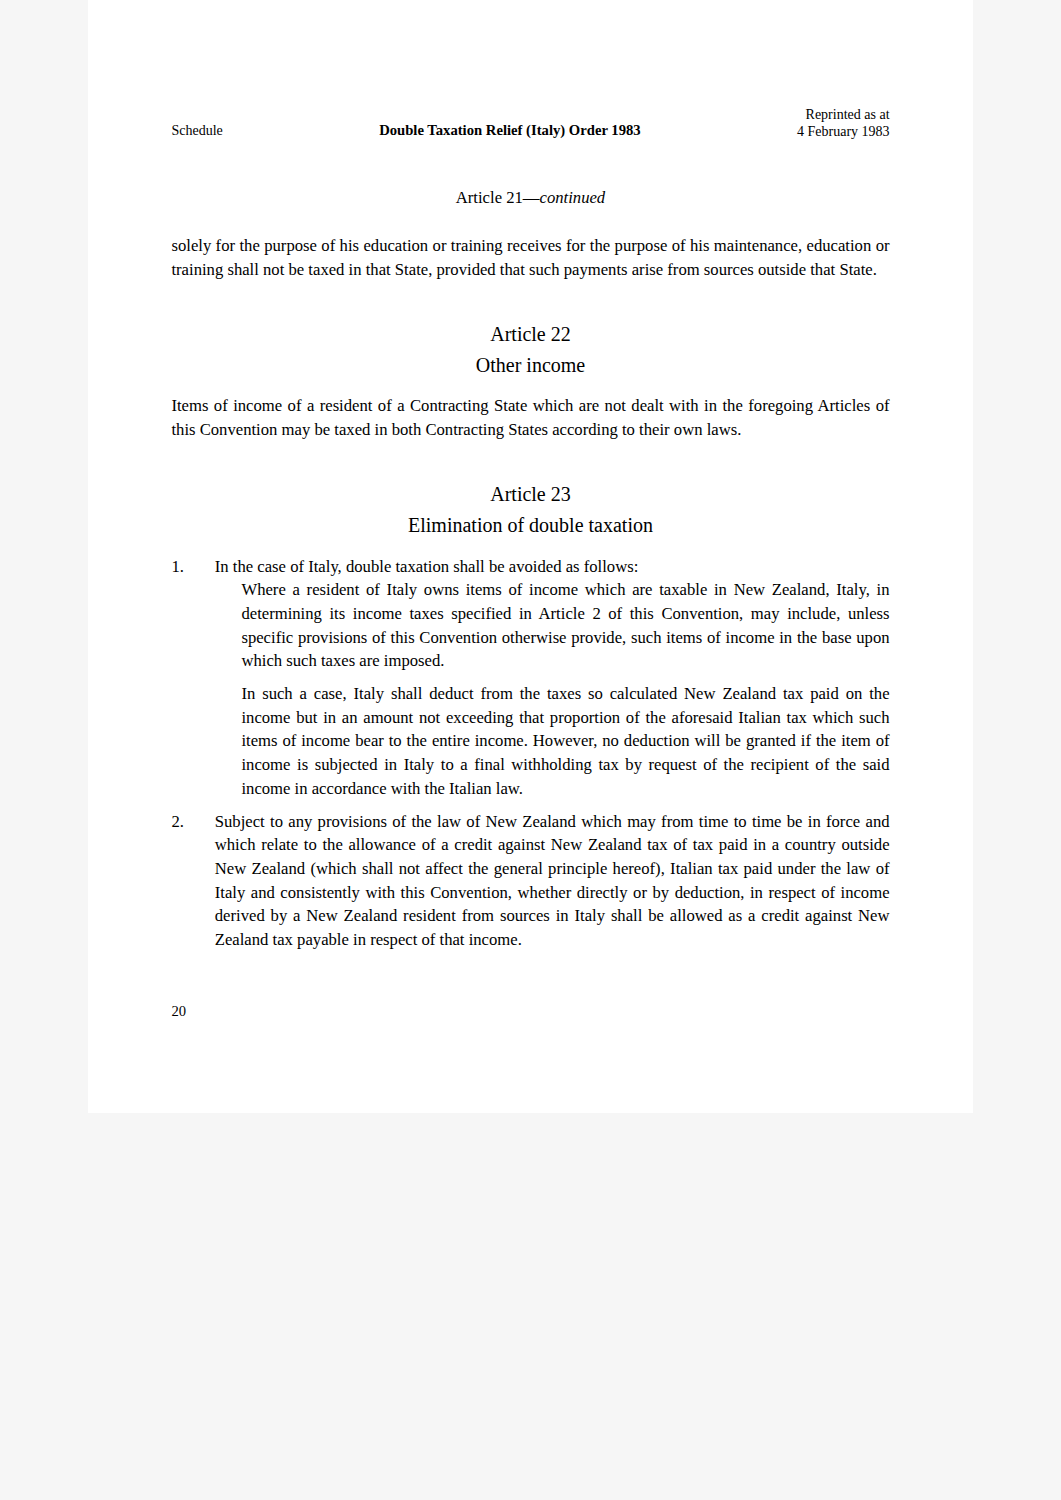Schedule
Double Taxation Relief (Italy) Order 1983
Reprinted as at 4 February 1983
Article 21—continued
solely for the purpose of his education or training receives for the purpose of his maintenance, education or training shall not be taxed in that State, provided that such payments arise from sources outside that State.
Article 22
Other income
Items of income of a resident of a Contracting State which are not dealt with in the foregoing Articles of this Convention may be taxed in both Contracting States according to their own laws.
Article 23
Elimination of double taxation
1.
In the case of Italy, double taxation shall be avoided as follows:
Where a resident of Italy owns items of income which are taxable in New Zealand, Italy, in determining its income taxes specified in Article 2 of this Convention, may include, unless specific provisions of this Convention otherwise provide, such items of income in the base upon which such taxes are imposed.
In such a case, Italy shall deduct from the taxes so calculated New Zealand tax paid on the income but in an amount not exceeding that proportion of the aforesaid Italian tax which such items of income bear to the entire income. However, no deduction will be granted if the item of income is subjected in Italy to a final withholding tax by request of the recipient of the said income in accordance with the Italian law.
2.
Subject to any provisions of the law of New Zealand which may from time to time be in force and which relate to the allowance of a credit against New Zealand tax of tax paid in a country outside New Zealand (which shall not affect the general principle hereof), Italian tax paid under the law of Italy and consistently with this Convention, whether directly or by deduction, in respect of income derived by a New Zealand resident from sources in Italy shall be allowed as a credit against New Zealand tax payable in respect of that income.
20